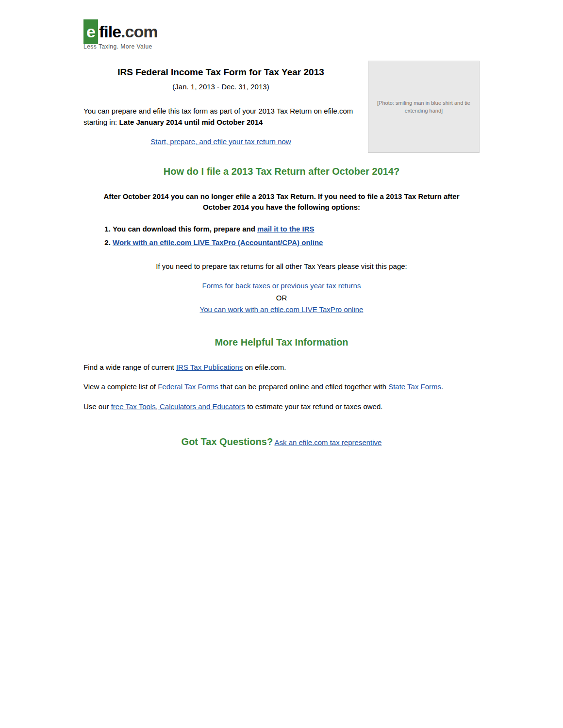efile.com
Less Taxing. More Value
[Photo: smiling man in blue shirt and tie extending hand]
IRS Federal Income Tax Form for Tax Year 2013
(Jan. 1, 2013 - Dec. 31, 2013)
You can prepare and efile this tax form as part of your 2013 Tax Return on efile.com starting in: Late January 2014 until mid October 2014
Start, prepare, and efile your tax return now
How do I file a 2013 Tax Return after October 2014?
After October 2014 you can no longer efile a 2013 Tax Return. If you need to file a 2013 Tax Return after October 2014 you have the following options:
You can download this form, prepare and mail it to the IRS
Work with an efile.com LIVE TaxPro (Accountant/CPA) online
If you need to prepare tax returns for all other Tax Years please visit this page:
Forms for back taxes or previous year tax returns OR You can work with an efile.com LIVE TaxPro online
More Helpful Tax Information
Find a wide range of current IRS Tax Publications on efile.com.
View a complete list of Federal Tax Forms that can be prepared online and efiled together with State Tax Forms.
Use our free Tax Tools, Calculators and Educators to estimate your tax refund or taxes owed.
Got Tax Questions? Ask an efile.com tax representive